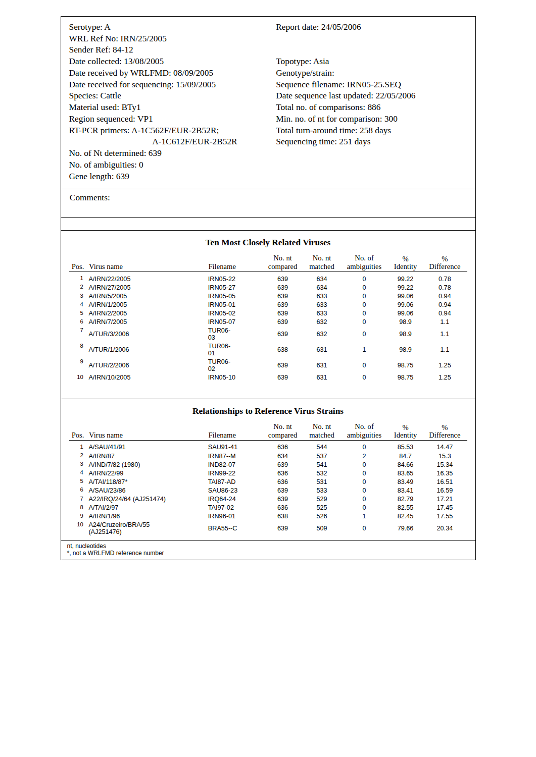| Serotype: A | Report date: 24/05/2006 |
| WRL Ref No: IRN/25/2005 | |
| Sender Ref: 84-12 | |
| Date collected: 13/08/2005 | Topotype: Asia |
| Date received by WRLFMD: 08/09/2005 | Genotype/strain: |
| Date received for sequencing: 15/09/2005 | Sequence filename: IRN05-25.SEQ |
| Species: Cattle | Date sequence last updated: 22/05/2006 |
| Material used: BTy1 | Total no. of comparisons: 886 |
| Region sequenced: VP1 | Min. no. of nt for comparison: 300 |
| RT-PCR primers: A-1C562F/EUR-2B52R; | Total turn-around time: 258 days |
| A-1C612F/EUR-2B52R | Sequencing time: 251 days |
| No. of Nt determined: 639 | |
| No. of ambiguities: 0 | |
| Gene length: 639 | |
Comments:
Ten Most Closely Related Viruses
| Pos. | Virus name | Filename | No. nt compared | No. nt matched | No. of ambiguities | % Identity | % Difference |
| --- | --- | --- | --- | --- | --- | --- | --- |
| 1 | A/IRN/22/2005 | IRN05-22 | 639 | 634 | 0 | 99.22 | 0.78 |
| 2 | A/IRN/27/2005 | IRN05-27 | 639 | 634 | 0 | 99.22 | 0.78 |
| 3 | A/IRN/5/2005 | IRN05-05 | 639 | 633 | 0 | 99.06 | 0.94 |
| 4 | A/IRN/1/2005 | IRN05-01 | 639 | 633 | 0 | 99.06 | 0.94 |
| 5 | A/IRN/2/2005 | IRN05-02 | 639 | 633 | 0 | 99.06 | 0.94 |
| 6 | A/IRN/7/2005 | IRN05-07 | 639 | 632 | 0 | 98.9 | 1.1 |
| 7 | A/TUR/3/2006 | TUR06- 03 | 639 | 632 | 0 | 98.9 | 1.1 |
| 8 | A/TUR/1/2006 | TUR06- 01 | 638 | 631 | 1 | 98.9 | 1.1 |
| 9 | A/TUR/2/2006 | TUR06- 02 | 639 | 631 | 0 | 98.75 | 1.25 |
| 10 | A/IRN/10/2005 | IRN05-10 | 639 | 631 | 0 | 98.75 | 1.25 |
Relationships to Reference Virus Strains
| Pos. | Virus name | Filename | No. nt compared | No. nt matched | No. of ambiguities | % Identity | % Difference |
| --- | --- | --- | --- | --- | --- | --- | --- |
| 1 | A/SAU/41/91 | SAU91-41 | 636 | 544 | 0 | 85.53 | 14.47 |
| 2 | A/IRN/87 | IRN87--M | 634 | 537 | 2 | 84.7 | 15.3 |
| 3 | A/IND/7/82 (1980) | IND82-07 | 639 | 541 | 0 | 84.66 | 15.34 |
| 4 | A/IRN/22/99 | IRN99-22 | 636 | 532 | 0 | 83.65 | 16.35 |
| 5 | A/TAI/118/87* | TAI87-AD | 636 | 531 | 0 | 83.49 | 16.51 |
| 6 | A/SAU/23/86 | SAU86-23 | 639 | 533 | 0 | 83.41 | 16.59 |
| 7 | A22/IRQ/24/64 (AJ251474) | IRQ64-24 | 639 | 529 | 0 | 82.79 | 17.21 |
| 8 | A/TAI/2/97 | TAI97-02 | 636 | 525 | 0 | 82.55 | 17.45 |
| 9 | A/IRN/1/96 | IRN96-01 | 638 | 526 | 1 | 82.45 | 17.55 |
| 10 | A24/Cruzeiro/BRA/55 (AJ251476) | BRA55--C | 639 | 509 | 0 | 79.66 | 20.34 |
nt, nucleotides
*, not a WRLFMD reference number